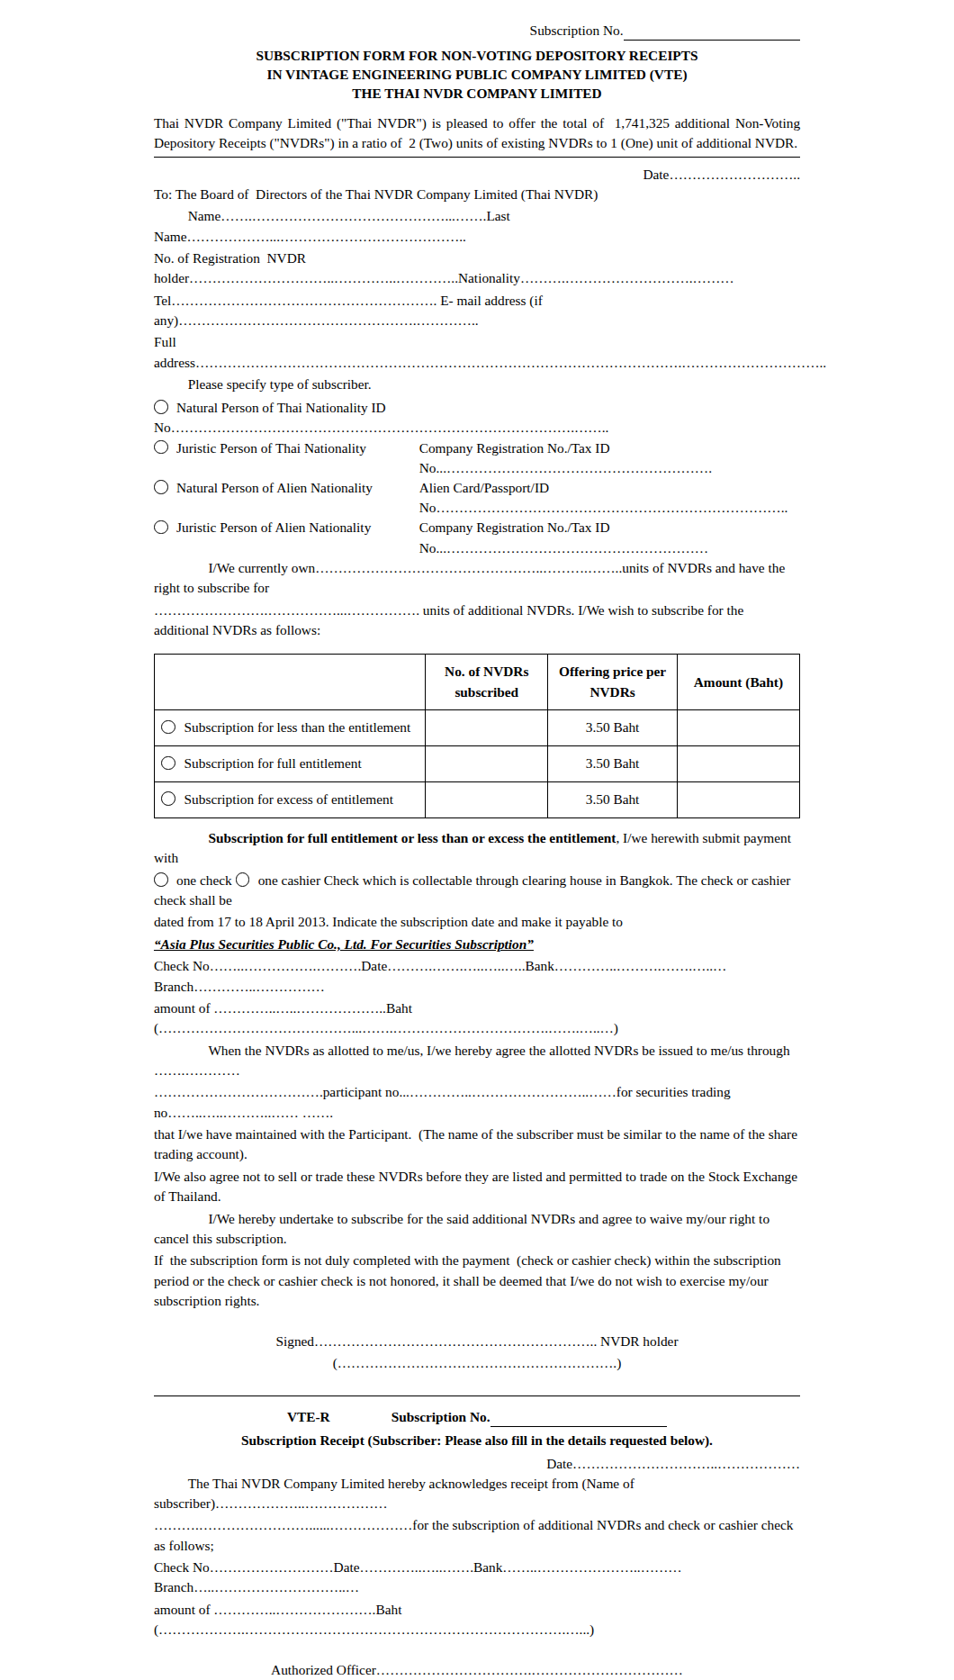Subscription No.
SUBSCRIPTION FORM FOR NON-VOTING DEPOSITORY RECEIPTS
IN VINTAGE ENGINEERING PUBLIC COMPANY LIMITED (VTE)
THE THAI NVDR COMPANY LIMITED
Thai NVDR Company Limited ("Thai NVDR") is pleased to offer the total of 1,741,325 additional Non‑Voting Depository Receipts ("NVDRs") in a ratio of 2 (Two) units of existing NVDRs to 1 (One) unit of additional NVDR.
Date………………………..
To: The Board of Directors of the Thai NVDR Company Limited (Thai NVDR)
Name…….……………………………………...…….Last Name………………...…………………………………..
No. of Registration NVDR holder…………………………..…………..…………..Nationality……….……………………….………
Tel…………………………………………………. E‑ mail address (if any)…………………………………………….…………..
Full address…………………………………………………………………………………………….…………………………..
Please specify type of subscriber.
Natural Person of Thai Nationality ID No…………………………………………………………………………….……..
Juristic Person of Thai Nationality
Company Registration No./Tax ID No...………………………………………………….
Natural Person of Alien Nationality
Alien Card/Passport/ID No…………………………………………………………………..
Juristic Person of Alien Nationality
Company Registration No./Tax ID No...…………………………………………………
I/We currently own…………………………………………..……….……..units of NVDRs and have the right to subscribe for
…………………….……………...……………. units of additional NVDRs. I/We wish to subscribe for the additional NVDRs as follows:
| | No. of NVDRs subscribed | Offering price per NVDRs | Amount (Baht) |
| --- | --- | --- | --- |
| Subscription for less than the entitlement | | 3.50 Baht | |
| Subscription for full entitlement | | 3.50 Baht | |
| Subscription for excess of entitlement | | 3.50 Baht | |
Subscription for full entitlement or less than or excess the entitlement, I/we herewith submit payment with
one check one cashier Check which is collectable through clearing house in Bangkok. The check or cashier check shall be
dated from 17 to 18 April 2013. Indicate the subscription date and make it payable to
“Asia Plus Securities Public Co., Ltd. For Securities Subscription”
Check No……..…………….……….Date……….…….…..…..…..Bank…………..……….…….…..…Branch…………..……………
amount of …………..…..………………..Baht (……………………………………...…….…………………………….…….…..…)
When the NVDRs as allotted to me/us, I/we hereby agree the allotted NVDRs be issued to me/us through …….…………
……………………………….participant no...…………..……………………..……for securities trading no……..…..………..…… …….
that I/we have maintained with the Participant. (The name of the subscriber must be similar to the name of the share trading account).
I/We also agree not to sell or trade these NVDRs before they are listed and permitted to trade on the Stock Exchange of Thailand.
I/We hereby undertake to subscribe for the said additional NVDRs and agree to waive my/our right to cancel this subscription.
If the subscription form is not duly completed with the payment (check or cashier check) within the subscription period or the check or cashier check is not honored, it shall be deemed that I/we do not wish to exercise my/our subscription rights.
Signed…………………………………………………….. NVDR holder
(…………………………………………………….)
VTE-R
Subscription No.
Subscription Receipt (Subscriber: Please also fill in the details requested below).
Date…………………………..………………
The Thai NVDR Company Limited hereby acknowledges receipt from (Name of subscriber)………………..………………
……….……………………......………………for the subscription of additional NVDRs and check or cashier check as follows;
Check No………………………Date…………..…..…….Bank……..…………………..………Branch…..………………………..…
amount of …………..………………….Baht (……………….…………………………………………………………….…...)
Authorized Officer…………………………….……………………………